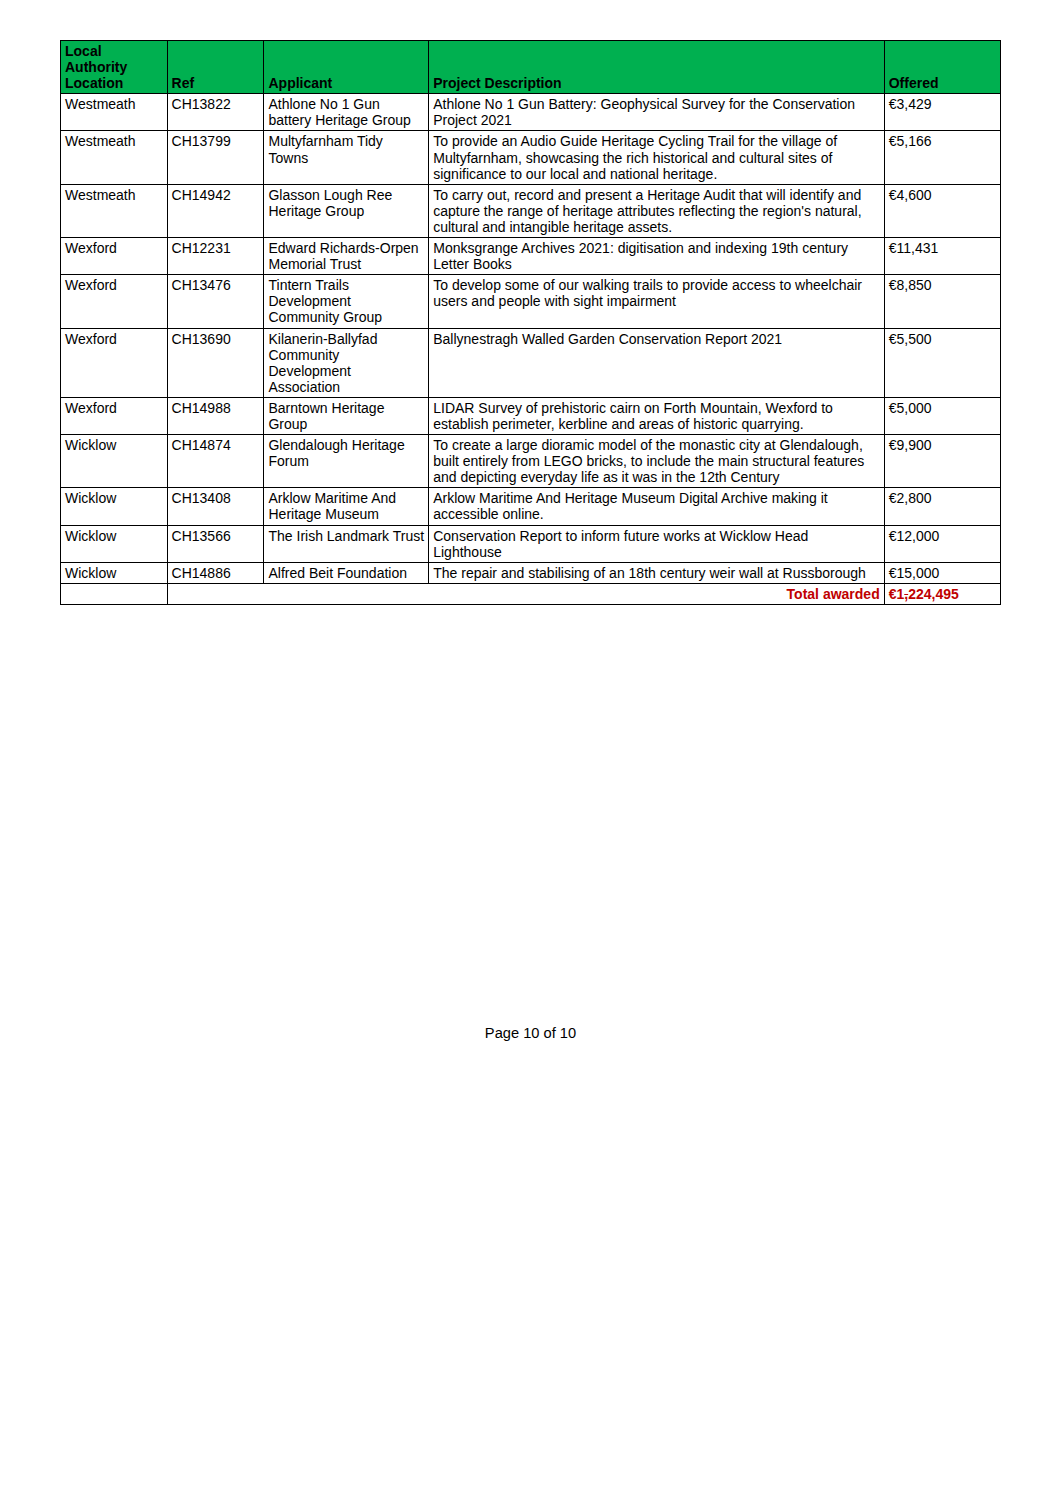| Local Authority Location | Ref | Applicant | Project Description | Offered |
| --- | --- | --- | --- | --- |
| Westmeath | CH13822 | Athlone No 1 Gun battery Heritage Group | Athlone No 1 Gun Battery: Geophysical Survey for the Conservation Project 2021 | €3,429 |
| Westmeath | CH13799 | Multyfarnham Tidy Towns | To provide an Audio Guide Heritage Cycling Trail for the village of Multyfarnham, showcasing the rich historical and cultural sites of significance to our local and national heritage. | €5,166 |
| Westmeath | CH14942 | Glasson Lough Ree Heritage Group | To carry out, record and present a Heritage Audit that will identify and capture the range of heritage attributes reflecting the region's natural, cultural and intangible heritage assets. | €4,600 |
| Wexford | CH12231 | Edward Richards-Orpen Memorial Trust | Monksgrange Archives 2021: digitisation and indexing 19th century Letter Books | €11,431 |
| Wexford | CH13476 | Tintern Trails Development Community Group | To develop some of our walking trails to provide access to wheelchair users and people with sight impairment | €8,850 |
| Wexford | CH13690 | Kilanerin-Ballyfad Community Development Association | Ballynestragh Walled Garden Conservation Report 2021 | €5,500 |
| Wexford | CH14988 | Barntown Heritage Group | LIDAR Survey of prehistoric cairn on Forth Mountain, Wexford to establish perimeter, kerbline and areas of historic quarrying. | €5,000 |
| Wicklow | CH14874 | Glendalough Heritage Forum | To create a large dioramic model of the monastic city at Glendalough, built entirely from LEGO bricks, to include the main structural features and depicting everyday life as it was in the 12th Century | €9,900 |
| Wicklow | CH13408 | Arklow Maritime And Heritage Museum | Arklow Maritime And Heritage Museum Digital Archive making it accessible online. | €2,800 |
| Wicklow | CH13566 | The Irish Landmark Trust | Conservation Report to inform future works at Wicklow Head Lighthouse | €12,000 |
| Wicklow | CH14886 | Alfred Beit Foundation | The repair and stabilising of an 18th century weir wall at Russborough | €15,000 |
| | Total awarded | €1 , 224,495 |
Page 10 of 10